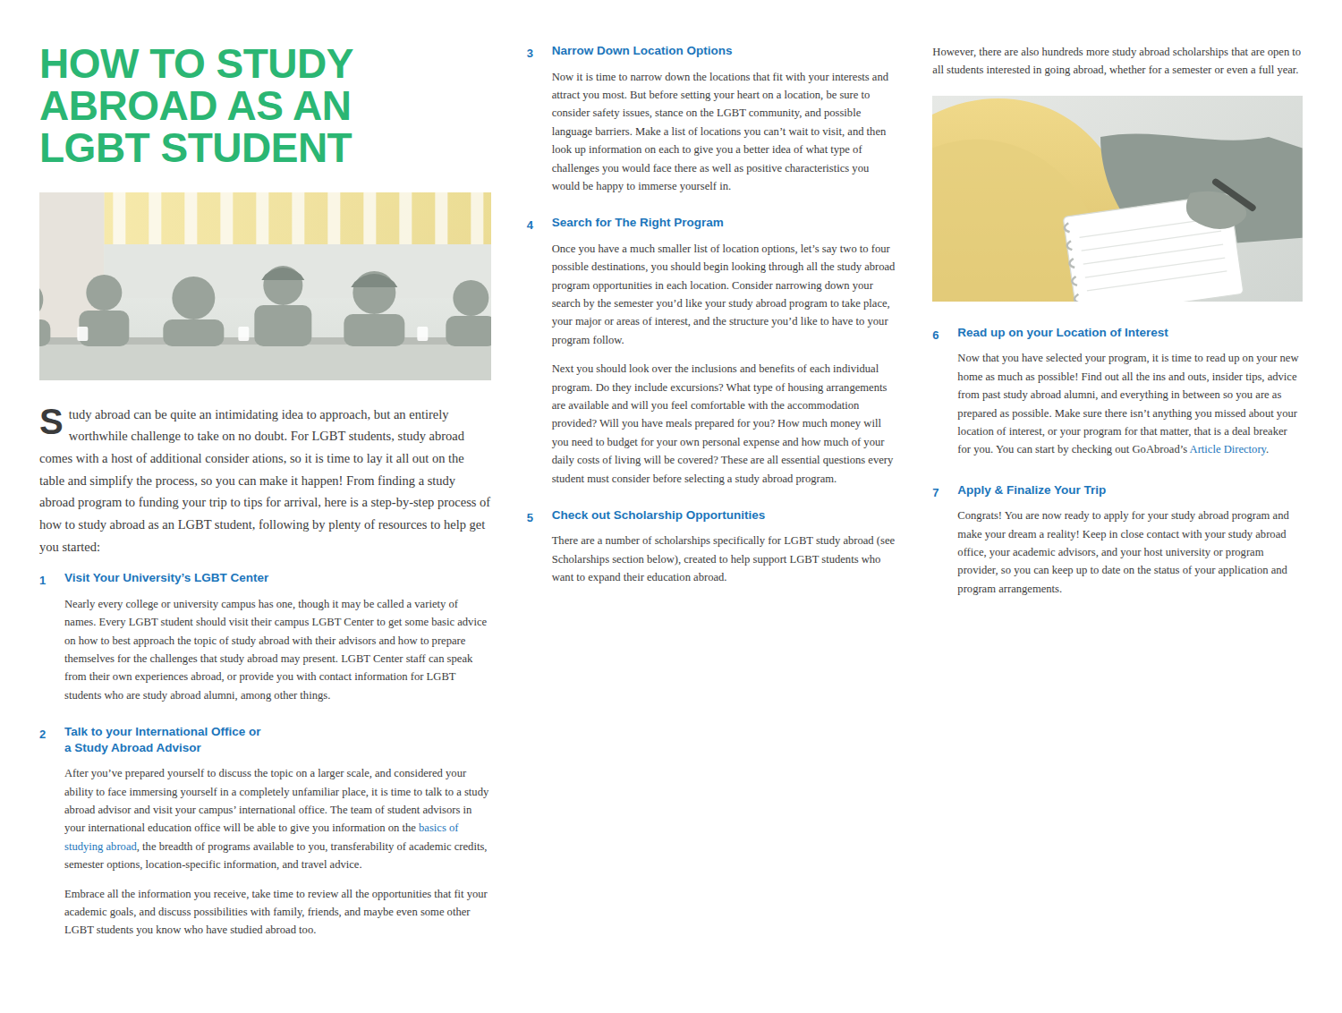How to Study Abroad as an
LGBT Student
Study abroad can be quite an intimidating idea to approach, but an entirely worthwhile challenge to take on no doubt. For LGBT students, study abroad comes with a host of additional consider ations, so it is time to lay it all out on the table and simplify the process, so you can make it happen! From finding a study abroad program to funding your trip to tips for arrival, here is a step-by-step process of how to study abroad as an LGBT student, following by plenty of resources to help get you started:
1
Visit Your University’s LGBT Center
Nearly every college or university campus has one, though it may be called a variety of names. Every LGBT student should visit their campus LGBT Center to get some basic advice on how to best approach the topic of study abroad with their advisors and how to prepare themselves for the challenges that study abroad may present. LGBT Center staff can speak from their own experiences abroad, or provide you with contact information for LGBT students who are study abroad alumni, among other things.
2
Talk to your International Office or
a Study Abroad Advisor
After you’ve prepared yourself to discuss the topic on a larger scale, and considered your ability to face immersing yourself in a completely unfamiliar place, it is time to talk to a study abroad advisor and visit your campus’ international office. The team of student advisors in your international education office will be able to give you information on the basics of studying abroad, the breadth of programs available to you, transferability of academic credits, semester options, location-specific information, and travel advice.
Embrace all the information you receive, take time to review all the opportunities that fit your academic goals, and discuss possibilities with family, friends, and maybe even some other LGBT students you know who have studied abroad too.
3
Narrow Down Location Options
Now it is time to narrow down the locations that fit with your interests and attract you most. But before setting your heart on a location, be sure to consider safety issues, stance on the LGBT community, and possible language barriers. Make a list of locations you can’t wait to visit, and then look up information on each to give you a better idea of what type of challenges you would face there as well as positive characteristics you would be happy to immerse yourself in.
4
Search for The Right Program
Once you have a much smaller list of location options, let’s say two to four possible destinations, you should begin looking through all the study abroad program opportunities in each location. Consider narrowing down your search by the semester you’d like your study abroad program to take place, your major or areas of interest, and the structure you’d like to have to your program follow.
Next you should look over the inclusions and benefits of each individual program. Do they include excursions? What type of housing arrangements are available and will you feel comfortable with the accommodation provided? Will you have meals prepared for you? How much money will you need to budget for your own personal expense and how much of your daily costs of living will be covered? These are all essential questions every student must consider before selecting a study abroad program.
5
Check out Scholarship Opportunities
There are a number of scholarships specifically for LGBT study abroad (see Scholarships section below), created to help support LGBT students who want to expand their education abroad.
However, there are also hundreds more study abroad scholarships that are open to all students interested in going abroad, whether for a semester or even a full year.
6
Read up on your Location of Interest
Now that you have selected your program, it is time to read up on your new home as much as possible! Find out all the ins and outs, insider tips, advice from past study abroad alumni, and everything in between so you are as prepared as possible. Make sure there isn’t anything you missed about your location of interest, or your program for that matter, that is a deal breaker for you. You can start by checking out GoAbroad’s Article Directory.
7
Apply & Finalize Your Trip
Congrats! You are now ready to apply for your study abroad program and make your dream a reality! Keep in close contact with your study abroad office, your academic advisors, and your host university or program provider, so you can keep up to date on the status of your application and program arrangements.